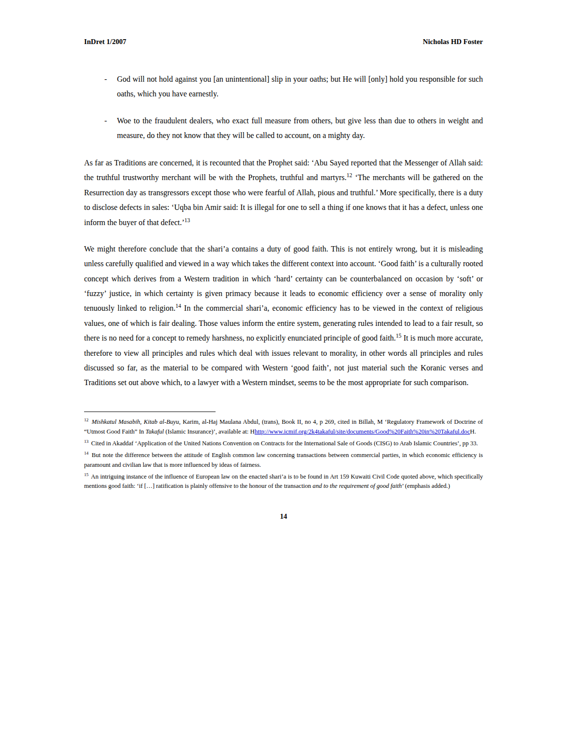InDret 1/2007 Nicholas HD Foster
God will not hold against you [an unintentional] slip in your oaths; but He will [only] hold you responsible for such oaths, which you have earnestly.
Woe to the fraudulent dealers, who exact full measure from others, but give less than due to others in weight and measure, do they not know that they will be called to account, on a mighty day.
As far as Traditions are concerned, it is recounted that the Prophet said: ‘Abu Sayed reported that the Messenger of Allah said: the truthful trustworthy merchant will be with the Prophets, truthful and martyrs.12 ‘The merchants will be gathered on the Resurrection day as transgressors except those who were fearful of Allah, pious and truthful.’ More specifically, there is a duty to disclose defects in sales: ‘Uqba bin Amir said: It is illegal for one to sell a thing if one knows that it has a defect, unless one inform the buyer of that defect.’13
We might therefore conclude that the shari’a contains a duty of good faith. This is not entirely wrong, but it is misleading unless carefully qualified and viewed in a way which takes the different context into account. ‘Good faith’ is a culturally rooted concept which derives from a Western tradition in which ‘hard’ certainty can be counterbalanced on occasion by ‘soft’ or ‘fuzzy’ justice, in which certainty is given primacy because it leads to economic efficiency over a sense of morality only tenuously linked to religion.14 In the commercial shari’a, economic efficiency has to be viewed in the context of religious values, one of which is fair dealing. Those values inform the entire system, generating rules intended to lead to a fair result, so there is no need for a concept to remedy harshness, no explicitly enunciated principle of good faith.15 It is much more accurate, therefore to view all principles and rules which deal with issues relevant to morality, in other words all principles and rules discussed so far, as the material to be compared with Western ‘good faith’, not just material such the Koranic verses and Traditions set out above which, to a lawyer with a Western mindset, seems to be the most appropriate for such comparison.
12 Mishkatul Masabih, Kitab al-Buyu, Karim, al-Haj Maulana Abdul, (trans), Book II, no 4, p 269, cited in Billah, M ‘Regulatory Framework of Doctrine of “Utmost Good Faith” In Takaful (Islamic Insurance)’, available at: Hhttp://www.icmif.org/2k4takaful/site/documents/Good%20Faith%20in%20Takaful.doc H.
13 Cited in Akaddaf ‘Application of the United Nations Convention on Contracts for the International Sale of Goods (CISG) to Arab Islamic Countries’, pp 33.
14 But note the difference between the attitude of English common law concerning transactions between commercial parties, in which economic efficiency is paramount and civilian law that is more influenced by ideas of fairness.
15 An intriguing instance of the influence of European law on the enacted shari’a is to be found in Art 159 Kuwaiti Civil Code quoted above, which specifically mentions good faith: ‘if […] ratification is plainly offensive to the honour of the transaction and to the requirement of good faith’ (emphasis added.)
14